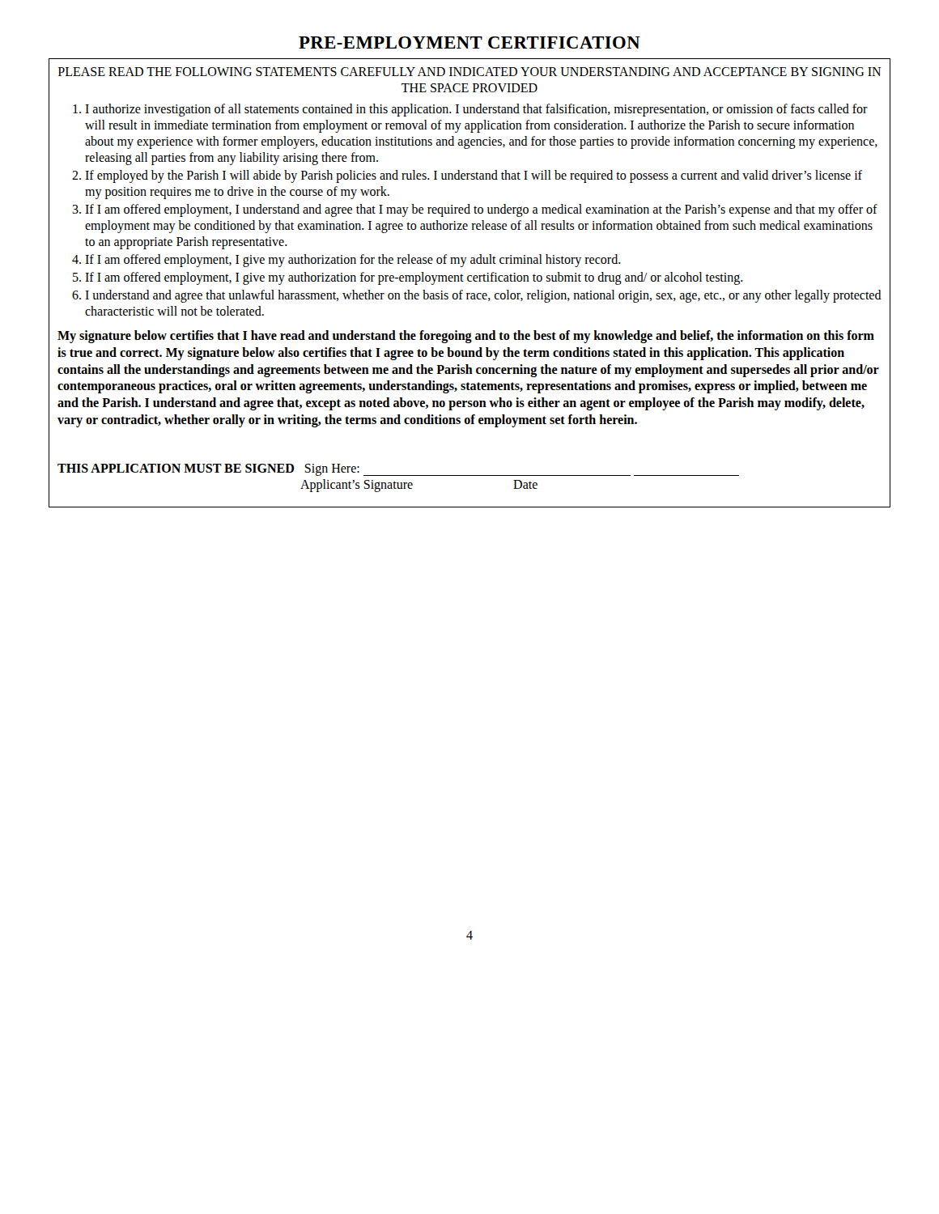PRE-EMPLOYMENT CERTIFICATION
PLEASE READ THE FOLLOWING STATEMENTS CAREFULLY AND INDICATED YOUR UNDERSTANDING AND ACCEPTANCE BY SIGNING IN THE SPACE PROVIDED
I authorize investigation of all statements contained in this application. I understand that falsification, misrepresentation, or omission of facts called for will result in immediate termination from employment or removal of my application from consideration. I authorize the Parish to secure information about my experience with former employers, education institutions and agencies, and for those parties to provide information concerning my experience, releasing all parties from any liability arising there from.
If employed by the Parish I will abide by Parish policies and rules. I understand that I will be required to possess a current and valid driver’s license if my position requires me to drive in the course of my work.
If I am offered employment, I understand and agree that I may be required to undergo a medical examination at the Parish’s expense and that my offer of employment may be conditioned by that examination. I agree to authorize release of all results or information obtained from such medical examinations to an appropriate Parish representative.
If I am offered employment, I give my authorization for the release of my adult criminal history record.
If I am offered employment, I give my authorization for pre-employment certification to submit to drug and/ or alcohol testing.
I understand and agree that unlawful harassment, whether on the basis of race, color, religion, national origin, sex, age, etc., or any other legally protected characteristic will not be tolerated.
My signature below certifies that I have read and understand the foregoing and to the best of my knowledge and belief, the information on this form is true and correct. My signature below also certifies that I agree to be bound by the term conditions stated in this application. This application contains all the understandings and agreements between me and the Parish concerning the nature of my employment and supersedes all prior and/or contemporaneous practices, oral or written agreements, understandings, statements, representations and promises, express or implied, between me and the Parish. I understand and agree that, except as noted above, no person who is either an agent or employee of the Parish may modify, delete, vary or contradict, whether orally or in writing, the terms and conditions of employment set forth herein.
THIS APPLICATION MUST BE SIGNED Sign Here:
Applicant’s Signature Date
4